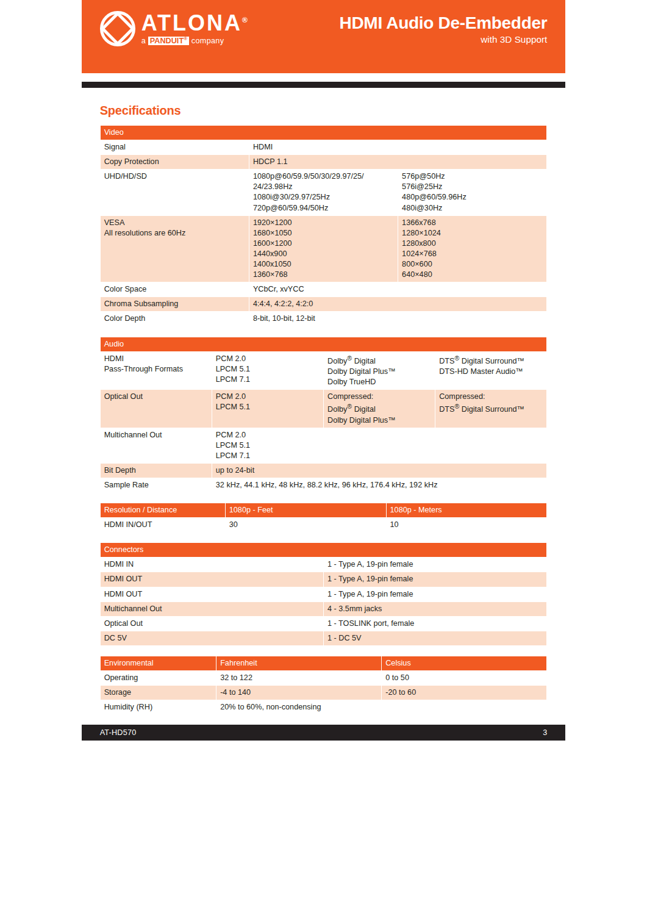ATLONA®
a PANDUIT® company
HDMI Audio De-Embedder
with 3D Support
Specifications
| Video |
| --- |
| Signal | HDMI |
| Copy Protection | HDCP 1.1 |
| UHD/HD/SD | 1080p@60/59.9/50/30/29.97/25/ 24/23.98Hz 1080i@30/29.97/25Hz 720p@60/59.94/50Hz | 576p@50Hz 576i@25Hz 480p@60/59.96Hz 480i@30Hz |
| VESA All resolutions are 60Hz | 1920×1200 1680×1050 1600×1200 1440x900 1400x1050 1360×768 | 1366x768 1280×1024 1280x800 1024×768 800×600 640×480 |
| Color Space | YCbCr, xvYCC |
| Chroma Subsampling | 4:4:4, 4:2:2, 4:2:0 |
| Color Depth | 8-bit, 10-bit, 12-bit |
| Audio |
| --- |
| HDMI Pass-Through Formats | PCM 2.0 LPCM 5.1 LPCM 7.1 | Dolby ® Digital Dolby Digital Plus™ Dolby TrueHD | DTS ® Digital Surround™ DTS-HD Master Audio™ |
| Optical Out | PCM 2.0 LPCM 5.1 | Compressed: Dolby ® Digital Dolby Digital Plus™ | Compressed: DTS ® Digital Surround™ |
| Multichannel Out | PCM 2.0 LPCM 5.1 LPCM 7.1 | | |
| Bit Depth | up to 24-bit |
| Sample Rate | 32 kHz, 44.1 kHz, 48 kHz, 88.2 kHz, 96 kHz, 176.4 kHz, 192 kHz |
| Resolution / Distance | 1080p - Feet | 1080p - Meters |
| --- | --- | --- |
| HDMI IN/OUT | 30 | 10 |
| Connectors |
| --- |
| HDMI IN | 1 - Type A, 19-pin female |
| HDMI OUT | 1 - Type A, 19-pin female |
| HDMI OUT | 1 - Type A, 19-pin female |
| Multichannel Out | 4 - 3.5mm jacks |
| Optical Out | 1 - TOSLINK port, female |
| DC 5V | 1 - DC 5V |
| Environmental | Fahrenheit | Celsius |
| --- | --- | --- |
| Operating | 32 to 122 | 0 to 50 |
| Storage | -4 to 140 | -20 to 60 |
| Humidity (RH) | 20% to 60%, non-condensing |
AT-HD570 3